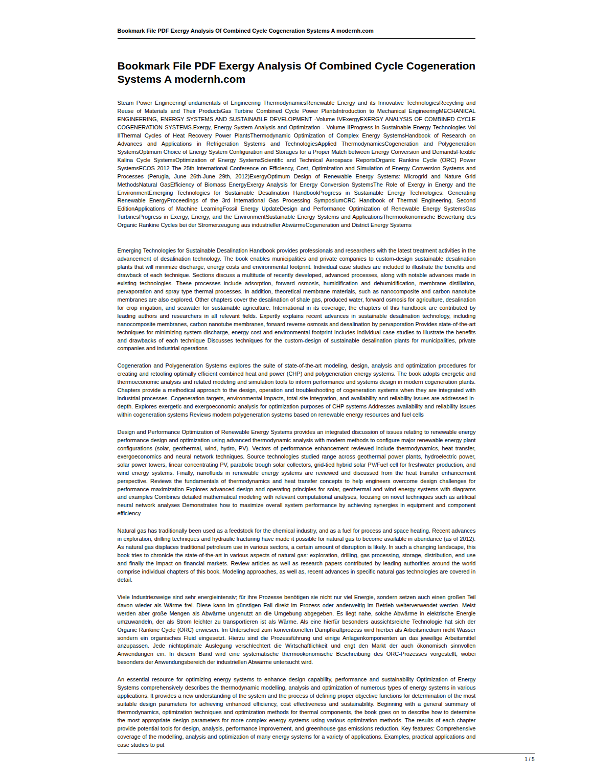Bookmark File PDF Exergy Analysis Of Combined Cycle Cogeneration Systems A modernh.com
Bookmark File PDF Exergy Analysis Of Combined Cycle Cogeneration Systems A modernh.com
Steam Power EngineeringFundamentals of Engineering ThermodynamicsRenewable Energy and its Innovative TechnologiesRecycling and Reuse of Materials and Their ProductsGas Turbine Combined Cycle Power PlantsIntroduction to Mechanical EngineeringMECHANICAL ENGINEERING, ENERGY SYSTEMS AND SUSTAINABLE DEVELOPMENT -Volume IVExergyEXERGY ANALYSIS OF COMBINED CYCLE COGENERATION SYSTEMS.Exergy, Energy System Analysis and Optimization - Volume IIProgress in Sustainable Energy Technologies Vol IIThermal Cycles of Heat Recovery Power PlantsThermodynamic Optimization of Complex Energy SystemsHandbook of Research on Advances and Applications in Refrigeration Systems and TechnologiesApplied ThermodynamicsCogeneration and Polygeneration SystemsOptimum Choice of Energy System Configuration and Storages for a Proper Match between Energy Conversion and DemandsFlexible Kalina Cycle SystemsOptimization of Energy SystemsScientific and Technical Aerospace ReportsOrganic Rankine Cycle (ORC) Power SystemsECOS 2012 The 25th International Conference on Efficiency, Cost, Optimization and Simulation of Energy Conversion Systems and Processes (Perugia, June 26th-June 29th, 2012)ExergyOptimum Design of Renewable Energy Systems: Microgrid and Nature Grid MethodsNatural GasEfficiency of Biomass EnergyExergy Analysis for Energy Conversion SystemsThe Role of Exergy in Energy and the EnvironmentEmerging Technologies for Sustainable Desalination HandbookProgress in Sustainable Energy Technologies: Generating Renewable EnergyProceedings of the 3rd International Gas Processing SymposiumCRC Handbook of Thermal Engineering, Second EditionApplications of Machine LearningFossil Energy UpdateDesign and Performance Optimization of Renewable Energy SystemsGas TurbinesProgress in Exergy, Energy, and the EnvironmentSustainable Energy Systems and ApplicationsThermoökonomische Bewertung des Organic Rankine Cycles bei der Stromerzeugung aus industrieller AbwärmeCogeneration and District Energy Systems
Emerging Technologies for Sustainable Desalination Handbook provides professionals and researchers with the latest treatment activities in the advancement of desalination technology. The book enables municipalities and private companies to custom-design sustainable desalination plants that will minimize discharge, energy costs and environmental footprint. Individual case studies are included to illustrate the benefits and drawback of each technique. Sections discuss a multitude of recently developed, advanced processes, along with notable advances made in existing technologies. These processes include adsorption, forward osmosis, humidification and dehumidification, membrane distillation, pervaporation and spray type thermal processes. In addition, theoretical membrane materials, such as nanocomposite and carbon nanotube membranes are also explored. Other chapters cover the desalination of shale gas, produced water, forward osmosis for agriculture, desalination for crop irrigation, and seawater for sustainable agriculture. International in its coverage, the chapters of this handbook are contributed by leading authors and researchers in all relevant fields. Expertly explains recent advances in sustainable desalination technology, including nanocomposite membranes, carbon nanotube membranes, forward reverse osmosis and desalination by pervaporation Provides state-of-the-art techniques for minimizing system discharge, energy cost and environmental footprint Includes individual case studies to illustrate the benefits and drawbacks of each technique Discusses techniques for the custom-design of sustainable desalination plants for municipalities, private companies and industrial operations
Cogeneration and Polygeneration Systems explores the suite of state-of-the-art modeling, design, analysis and optimization procedures for creating and retooling optimally efficient combined heat and power (CHP) and polygeneration energy systems. The book adopts exergetic and thermoeconomic analysis and related modeling and simulation tools to inform performance and systems design in modern cogeneration plants. Chapters provide a methodical approach to the design, operation and troubleshooting of cogeneration systems when they are integrated with industrial processes. Cogeneration targets, environmental impacts, total site integration, and availability and reliability issues are addressed in-depth. Explores exergetic and exergoeconomic analysis for optimization purposes of CHP systems Addresses availability and reliability issues within cogeneration systems Reviews modern polygeneration systems based on renewable energy resources and fuel cells
Design and Performance Optimization of Renewable Energy Systems provides an integrated discussion of issues relating to renewable energy performance design and optimization using advanced thermodynamic analysis with modern methods to configure major renewable energy plant configurations (solar, geothermal, wind, hydro, PV). Vectors of performance enhancement reviewed include thermodynamics, heat transfer, exergoeconomics and neural network techniques. Source technologies studied range across geothermal power plants, hydroelectric power, solar power towers, linear concentrating PV, parabolic trough solar collectors, grid-tied hybrid solar PV/Fuel cell for freshwater production, and wind energy systems. Finally, nanofluids in renewable energy systems are reviewed and discussed from the heat transfer enhancement perspective. Reviews the fundamentals of thermodynamics and heat transfer concepts to help engineers overcome design challenges for performance maximization Explores advanced design and operating principles for solar, geothermal and wind energy systems with diagrams and examples Combines detailed mathematical modeling with relevant computational analyses, focusing on novel techniques such as artificial neural network analyses Demonstrates how to maximize overall system performance by achieving synergies in equipment and component efficiency
Natural gas has traditionally been used as a feedstock for the chemical industry, and as a fuel for process and space heating. Recent advances in exploration, drilling techniques and hydraulic fracturing have made it possible for natural gas to become available in abundance (as of 2012). As natural gas displaces traditional petroleum use in various sectors, a certain amount of disruption is likely. In such a changing landscape, this book tries to chronicle the state-of-the-art in various aspects of natural gas: exploration, drilling, gas processing, storage, distribution, end use and finally the impact on financial markets. Review articles as well as research papers contributed by leading authorities around the world comprise individual chapters of this book. Modeling approaches, as well as, recent advances in specific natural gas technologies are covered in detail.
Viele Industriezweige sind sehr energieintensiv; für ihre Prozesse benötigen sie nicht nur viel Energie, sondern setzen auch einen großen Teil davon wieder als Wärme frei. Diese kann im günstigen Fall direkt im Prozess oder anderweitig im Betrieb weiterverwendet werden. Meist werden aber große Mengen als Abwärme ungenutzt an die Umgebung abgegeben. Es liegt nahe, solche Abwärme in elektrische Energie umzuwandeln, der als Strom leichter zu transportieren ist als Wärme. Als eine hierfür besonders aussichtsreiche Technologie hat sich der Organic Rankine Cycle (ORC) erwiesen. Im Unterschied zum konventionellen Dampfkraftprozess wird hierbei als Arbeitsmedium nicht Wasser sondern ein organisches Fluid eingesetzt. Hierzu sind die Prozessführung und einige Anlagenkomponenten an das jeweilige Arbeitsmittel anzupassen. Jede nichtoptimale Auslegung verschlechtert die Wirtschaftlichkeit und engt den Markt der auch ökonomisch sinnvollen Anwendungen ein. In diesem Band wird eine systematische thermoökonomische Beschreibung des ORC-Prozesses vorgestellt, wobei besonders der Anwendungsbereich der industriellen Abwärme untersucht wird.
An essential resource for optimizing energy systems to enhance design capability, performance and sustainability Optimization of Energy Systems comprehensively describes the thermodynamic modelling, analysis and optimization of numerous types of energy systems in various applications. It provides a new understanding of the system and the process of defining proper objective functions for determination of the most suitable design parameters for achieving enhanced efficiency, cost effectiveness and sustainability. Beginning with a general summary of thermodynamics, optimization techniques and optimization methods for thermal components, the book goes on to describe how to determine the most appropriate design parameters for more complex energy systems using various optimization methods. The results of each chapter provide potential tools for design, analysis, performance improvement, and greenhouse gas emissions reduction. Key features: Comprehensive coverage of the modelling, analysis and optimization of many energy systems for a variety of applications. Examples, practical applications and case studies to put
1 / 5